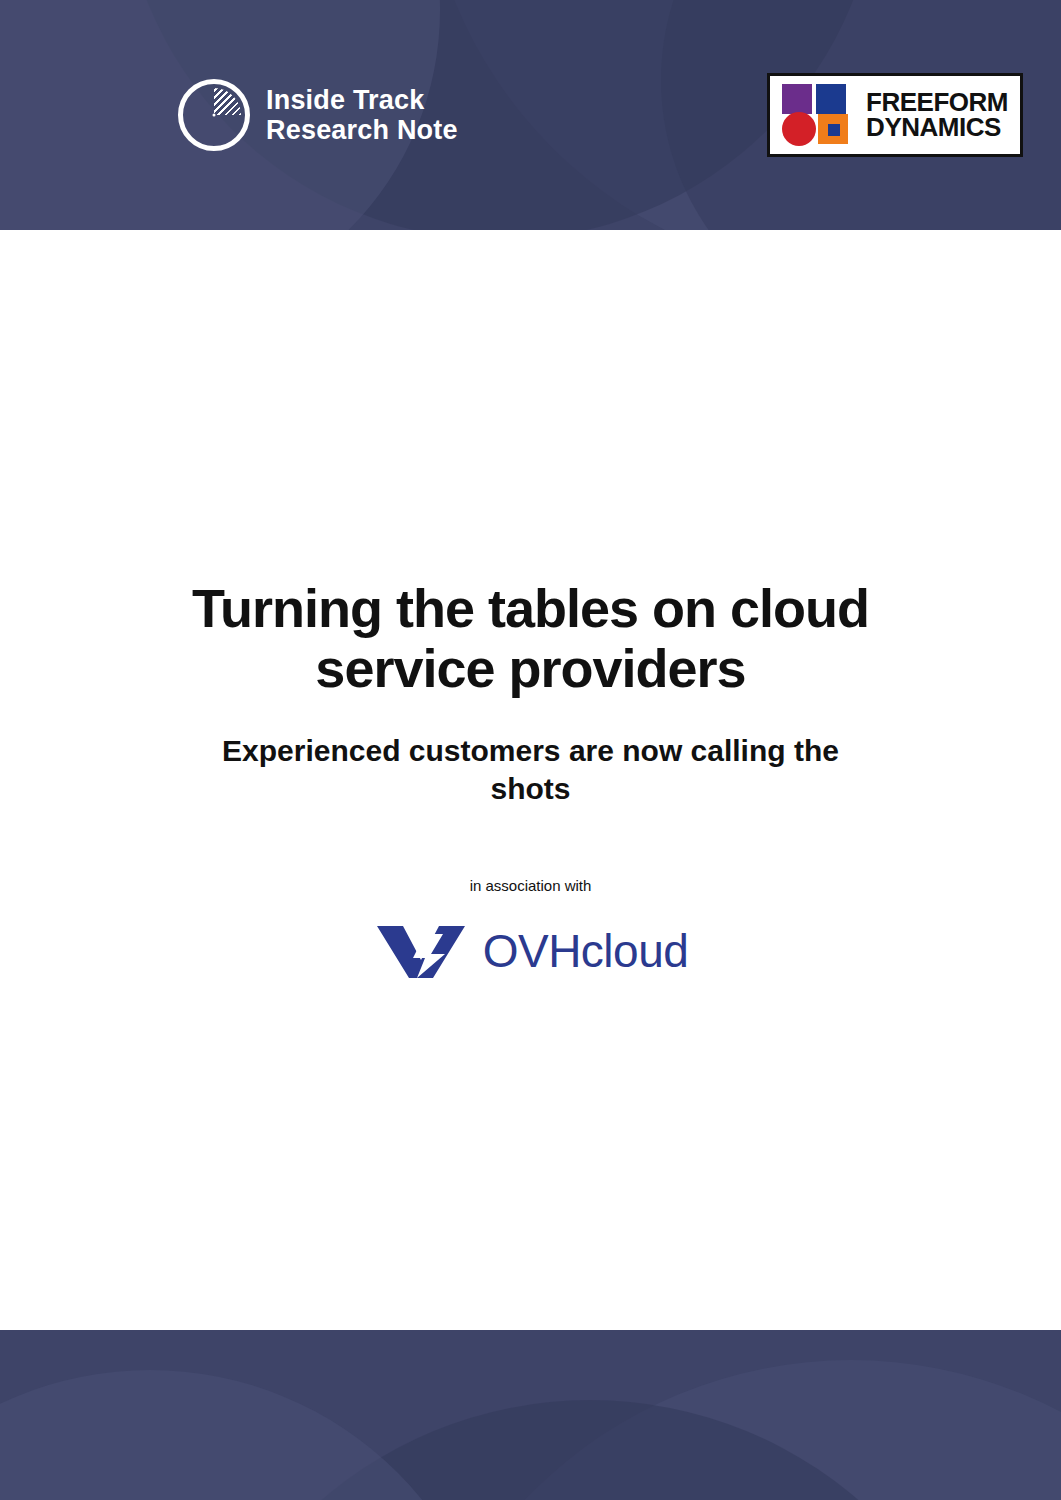Inside Track
Research Note
Freeform
Dynamics
Turning the tables on cloud service providers
Experienced customers are now calling the shots
in association with
OVHcloud